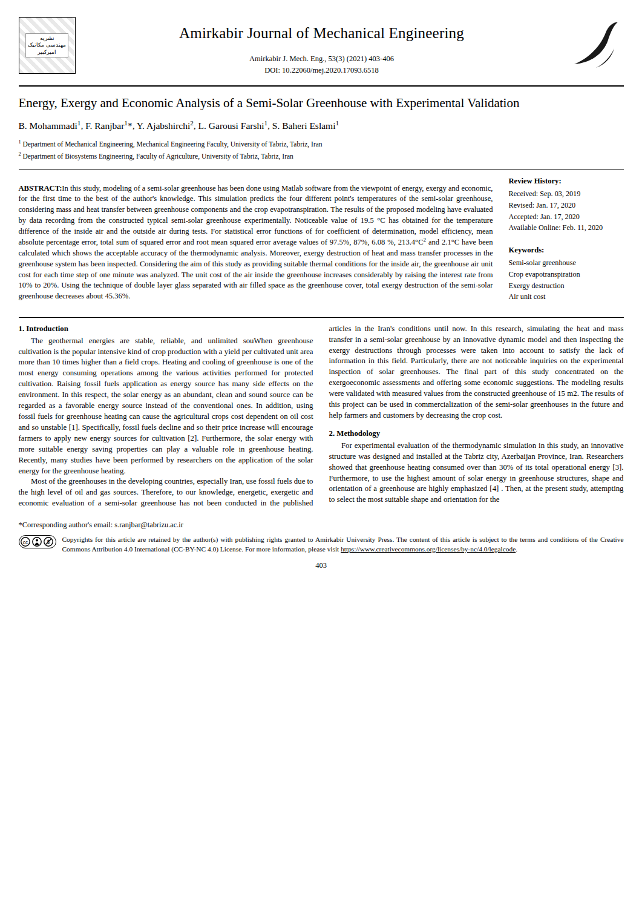نشریه
مهندسی مکانیک
امیرکبیر
Amirkabir Journal of Mechanical Engineering
Amirkabir J. Mech. Eng., 53(3) (2021) 403-406
DOI: 10.22060/mej.2020.17093.6518
Energy, Exergy and Economic Analysis of a Semi-Solar Greenhouse with Experimental Validation
B. Mohammadi1, F. Ranjbar1*, Y. Ajabshirchi2, L. Garousi Farshi1, S. Baheri Eslami1
1 Department of Mechanical Engineering, Mechanical Engineering Faculty, University of Tabriz, Tabriz, Iran
2 Department of Biosystems Engineering, Faculty of Agriculture, University of Tabriz, Tabriz, Iran
ABSTRACT: In this study, modeling of a semi-solar greenhouse has been done using Matlab software from the viewpoint of energy, exergy and economic, for the first time to the best of the author's knowledge. This simulation predicts the four different point's temperatures of the semi-solar greenhouse, considering mass and heat transfer between greenhouse components and the crop evapotranspiration. The results of the proposed modeling have evaluated by data recording from the constructed typical semi-solar greenhouse experimentally. Noticeable value of 19.5 °C has obtained for the temperature difference of the inside air and the outside air during tests. For statistical error functions of for coefficient of determination, model efficiency, mean absolute percentage error, total sum of squared error and root mean squared error average values of 97.5%, 87%, 6.08 %, 213.4°C2 and 2.1°C have been calculated which shows the acceptable accuracy of the thermodynamic analysis. Moreover, exergy destruction of heat and mass transfer processes in the greenhouse system has been inspected. Considering the aim of this study as providing suitable thermal conditions for the inside air, the greenhouse air unit cost for each time step of one minute was analyzed. The unit cost of the air inside the greenhouse increases considerably by raising the interest rate from 10% to 20%. Using the technique of double layer glass separated with air filled space as the greenhouse cover, total exergy destruction of the semi-solar greenhouse decreases about 45.36%.
Review History:
Received: Sep. 03, 2019
Revised: Jan. 17, 2020
Accepted: Jan. 17, 2020
Available Online: Feb. 11, 2020
Keywords:
Semi-solar greenhouse
Crop evapotranspiration
Exergy destruction
Air unit cost
1. Introduction
The geothermal energies are stable, reliable, and unlimited souWhen greenhouse cultivation is the popular intensive kind of crop production with a yield per cultivated unit area more than 10 times higher than a field crops. Heating and cooling of greenhouse is one of the most energy consuming operations among the various activities performed for protected cultivation. Raising fossil fuels application as energy source has many side effects on the environment. In this respect, the solar energy as an abundant, clean and sound source can be regarded as a favorable energy source instead of the conventional ones. In addition, using fossil fuels for greenhouse heating can cause the agricultural crops cost dependent on oil cost and so unstable [1]. Specifically, fossil fuels decline and so their price increase will encourage farmers to apply new energy sources for cultivation [2]. Furthermore, the solar energy with more suitable energy saving properties can play a valuable role in greenhouse heating. Recently, many studies have been performed by researchers on the application of the solar energy for the greenhouse heating.
Most of the greenhouses in the developing countries, especially Iran, use fossil fuels due to the high level of oil and gas sources. Therefore, to our knowledge, energetic, exergetic and economic evaluation of a semi-solar greenhouse has not been conducted in the published articles in the Iran's conditions until now. In this research, simulating the heat and mass transfer in a semi-solar greenhouse by an innovative dynamic model and then inspecting the exergy destructions through processes were taken into account to satisfy the lack of information in this field. Particularly, there are not noticeable inquiries on the experimental inspection of solar greenhouses. The final part of this study concentrated on the exergoeconomic assessments and offering some economic suggestions. The modeling results were validated with measured values from the constructed greenhouse of 15 m2. The results of this project can be used in commercialization of the semi-solar greenhouses in the future and help farmers and customers by decreasing the crop cost.
2. Methodology
For experimental evaluation of the thermodynamic simulation in this study, an innovative structure was designed and installed at the Tabriz city, Azerbaijan Province, Iran. Researchers showed that greenhouse heating consumed over than 30% of its total operational energy [3]. Furthermore, to use the highest amount of solar energy in greenhouse structures, shape and orientation of a greenhouse are highly emphasized [4] . Then, at the present study, attempting to select the most suitable shape and orientation for the
*Corresponding author's email: s.ranjbar@tabrizu.ac.ir
cc $
Copyrights for this article are retained by the author(s) with publishing rights granted to Amirkabir University Press. The content of this article is subject to the terms and conditions of the Creative Commons Attribution 4.0 International (CC-BY-NC 4.0) License. For more information, please visit https://www.creativecommons.org/licenses/by-nc/4.0/legalcode.
403